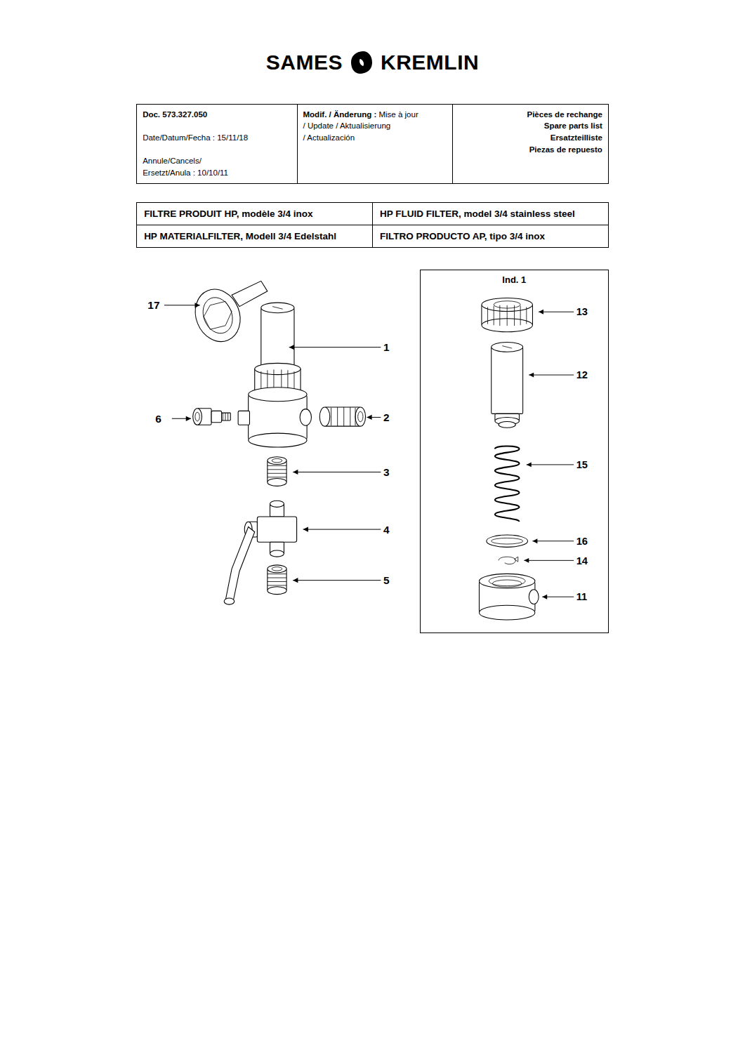SAMES KREMLIN
| Doc. 573.327.050 Date/Datum/Fecha : 15/11/18 Annule/Cancels/ Ersetzt/Anula : 10/10/11 | Modif. / Änderung : Mise à jour / Update / Aktualisierung / Actualización | Pièces de rechange Spare parts list Ersatzteilliste Piezas de repuesto |
| FILTRE PRODUIT HP, modèle 3/4 inox | HP FLUID FILTER, model 3/4 stainless steel |
| HP MATERIALFILTER, Modell 3/4 Edelstahl | FILTRO PRODUCTO AP, tipo 3/4 inox |
17 1 6 2 3 4 5
Ind. 1
13 12 15 16 14 11